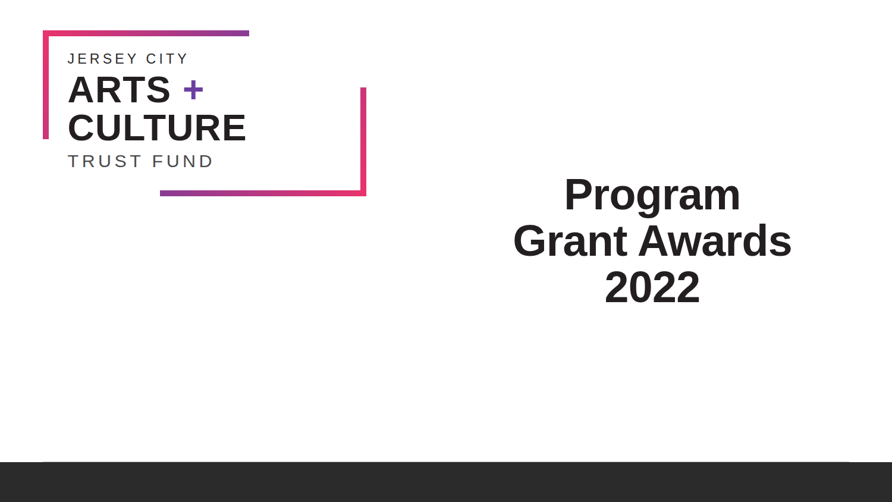Jersey City
Arts +
Culture
Trust Fund
Program
Grant Awards
2022